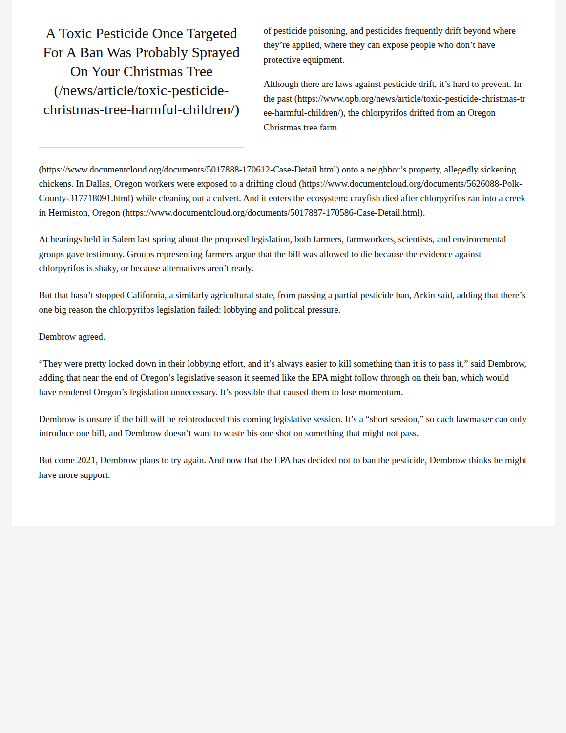A Toxic Pesticide Once Targeted For A Ban Was Probably Sprayed On Your Christmas Tree (/news/article/toxic-pesticide-christmas-tree-harmful-children/)
of pesticide poisoning, and pesticides frequently drift beyond where they’re applied, where they can expose people who don’t have protective equipment.
Although there are laws against pesticide drift, it’s hard to prevent. In the past (https://www.opb.org/news/article/toxic-pesticide-christmas-tree-harmful-children/), the chlorpyrifos drifted from an Oregon Christmas tree farm
(https://www.documentcloud.org/documents/5017888-170612-Case-Detail.html) onto a neighbor’s property, allegedly sickening chickens. In Dallas, Oregon workers were exposed to a drifting cloud (https://www.documentcloud.org/documents/5626088-Polk-County-317718091.html) while cleaning out a culvert. And it enters the ecosystem: crayfish died after chlorpyrifos ran into a creek in Hermiston, Oregon (https://www.documentcloud.org/documents/5017887-170586-Case-Detail.html).
At hearings held in Salem last spring about the proposed legislation, both farmers, farmworkers, scientists, and environmental groups gave testimony. Groups representing farmers argue that the bill was allowed to die because the evidence against chlorpyrifos is shaky, or because alternatives aren’t ready.
But that hasn’t stopped California, a similarly agricultural state, from passing a partial pesticide ban, Arkin said, adding that there’s one big reason the chlorpyrifos legislation failed: lobbying and political pressure.
Dembrow agreed.
“They were pretty locked down in their lobbying effort, and it’s always easier to kill something than it is to pass it,” said Dembrow, adding that near the end of Oregon’s legislative season it seemed like the EPA might follow through on their ban, which would have rendered Oregon’s legislation unnecessary. It’s possible that caused them to lose momentum.
Dembrow is unsure if the bill will be reintroduced this coming legislative session. It’s a “short session,” so each lawmaker can only introduce one bill, and Dembrow doesn’t want to waste his one shot on something that might not pass.
But come 2021, Dembrow plans to try again. And now that the EPA has decided not to ban the pesticide, Dembrow thinks he might have more support.